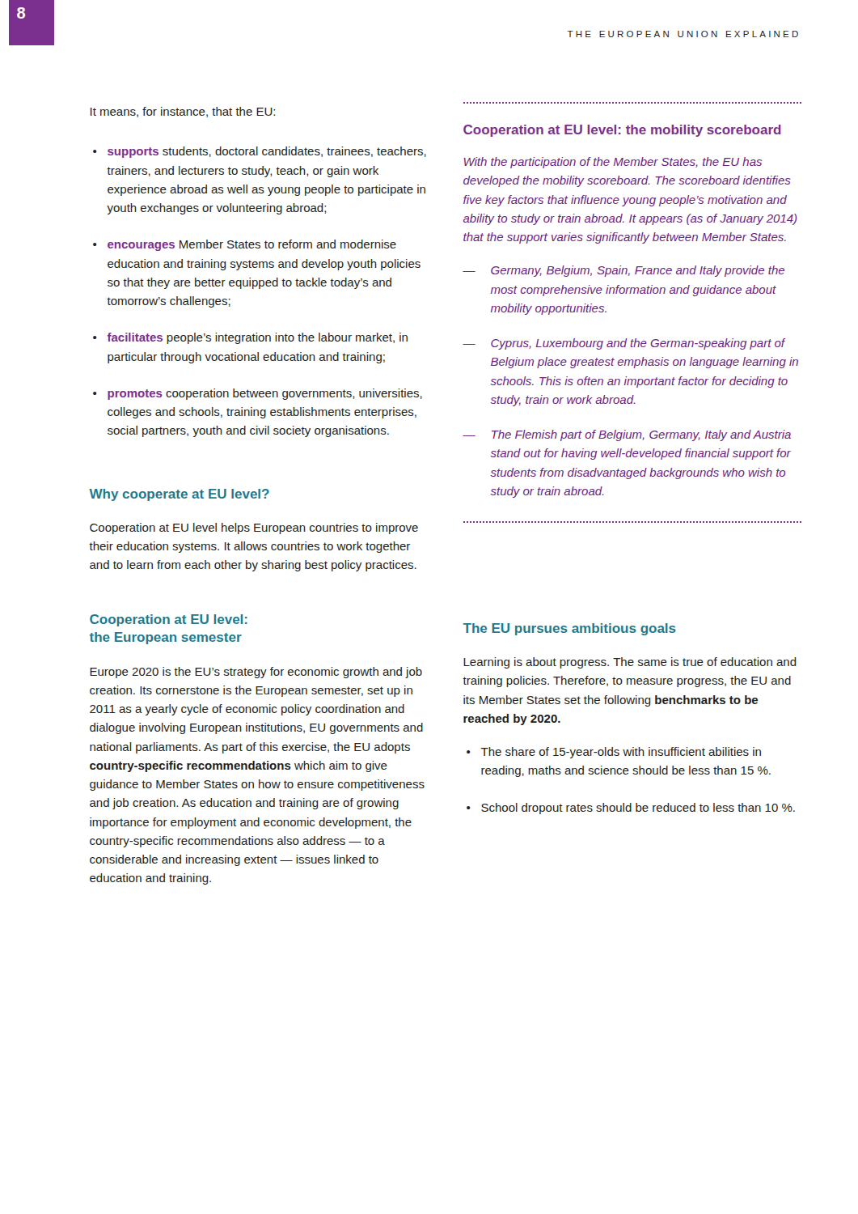8
The European Union explained
It means, for instance, that the EU:
supports students, doctoral candidates, trainees, teachers, trainers, and lecturers to study, teach, or gain work experience abroad as well as young people to participate in youth exchanges or volunteering abroad;
encourages Member States to reform and modernise education and training systems and develop youth policies so that they are better equipped to tackle today’s and tomorrow’s challenges;
facilitates people’s integration into the labour market, in particular through vocational education and training;
promotes cooperation between governments, universities, colleges and schools, training establishments enterprises, social partners, youth and civil society organisations.
Why cooperate at EU level?
Cooperation at EU level helps European countries to improve their education systems. It allows countries to work together and to learn from each other by sharing best policy practices.
Cooperation at EU level:
the European semester
Europe 2020 is the EU’s strategy for economic growth and job creation. Its cornerstone is the European semester, set up in 2011 as a yearly cycle of economic policy coordination and dialogue involving European institutions, EU governments and national parliaments. As part of this exercise, the EU adopts country-specific recommendations which aim to give guidance to Member States on how to ensure competitiveness and job creation. As education and training are of growing importance for employment and economic development, the country-specific recommendations also address — to a considerable and increasing extent — issues linked to education and training.
Cooperation at EU level: the mobility scoreboard
With the participation of the Member States, the EU has developed the mobility scoreboard. The scoreboard identifies five key factors that influence young people’s motivation and ability to study or train abroad. It appears (as of January 2014) that the support varies significantly between Member States.
Germany, Belgium, Spain, France and Italy provide the most comprehensive information and guidance about mobility opportunities.
Cyprus, Luxembourg and the German-speaking part of Belgium place greatest emphasis on language learning in schools. This is often an important factor for deciding to study, train or work abroad.
The Flemish part of Belgium, Germany, Italy and Austria stand out for having well-developed financial support for students from disadvantaged backgrounds who wish to study or train abroad.
The EU pursues ambitious goals
Learning is about progress. The same is true of education and training policies. Therefore, to measure progress, the EU and its Member States set the following benchmarks to be reached by 2020.
The share of 15-year-olds with insufficient abilities in reading, maths and science should be less than 15 %.
School dropout rates should be reduced to less than 10 %.